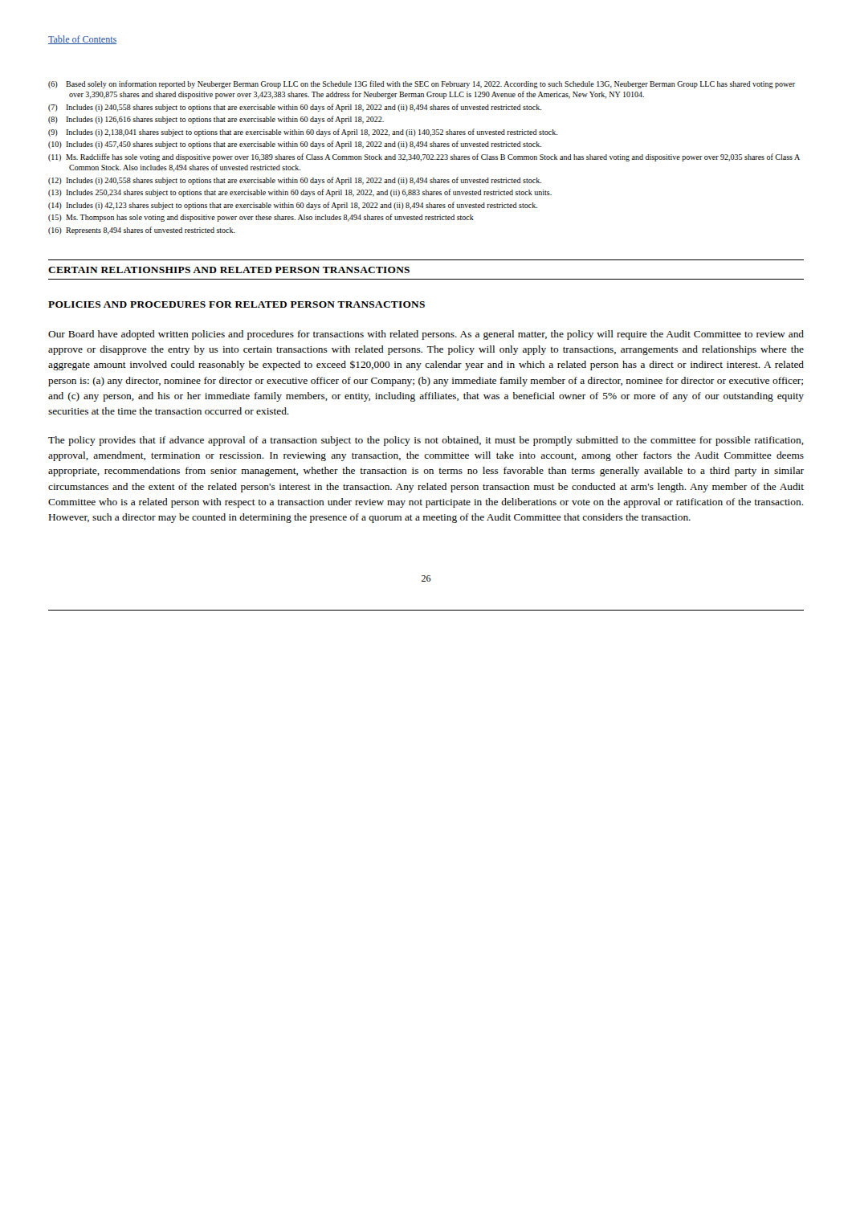Table of Contents
(6) Based solely on information reported by Neuberger Berman Group LLC on the Schedule 13G filed with the SEC on February 14, 2022. According to such Schedule 13G, Neuberger Berman Group LLC has shared voting power over 3,390,875 shares and shared dispositive power over 3,423,383 shares. The address for Neuberger Berman Group LLC is 1290 Avenue of the Americas, New York, NY 10104.
(7) Includes (i) 240,558 shares subject to options that are exercisable within 60 days of April 18, 2022 and (ii) 8,494 shares of unvested restricted stock.
(8) Includes (i) 126,616 shares subject to options that are exercisable within 60 days of April 18, 2022.
(9) Includes (i) 2,138,041 shares subject to options that are exercisable within 60 days of April 18, 2022, and (ii) 140,352 shares of unvested restricted stock.
(10) Includes (i) 457,450 shares subject to options that are exercisable within 60 days of April 18, 2022 and (ii) 8,494 shares of unvested restricted stock.
(11) Ms. Radcliffe has sole voting and dispositive power over 16,389 shares of Class A Common Stock and 32,340,702.223 shares of Class B Common Stock and has shared voting and dispositive power over 92,035 shares of Class A Common Stock. Also includes 8,494 shares of unvested restricted stock.
(12) Includes (i) 240,558 shares subject to options that are exercisable within 60 days of April 18, 2022 and (ii) 8,494 shares of unvested restricted stock.
(13) Includes 250,234 shares subject to options that are exercisable within 60 days of April 18, 2022, and (ii) 6,883 shares of unvested restricted stock units.
(14) Includes (i) 42,123 shares subject to options that are exercisable within 60 days of April 18, 2022 and (ii) 8,494 shares of unvested restricted stock.
(15) Ms. Thompson has sole voting and dispositive power over these shares. Also includes 8,494 shares of unvested restricted stock
(16) Represents 8,494 shares of unvested restricted stock.
CERTAIN RELATIONSHIPS AND RELATED PERSON TRANSACTIONS
POLICIES AND PROCEDURES FOR RELATED PERSON TRANSACTIONS
Our Board have adopted written policies and procedures for transactions with related persons. As a general matter, the policy will require the Audit Committee to review and approve or disapprove the entry by us into certain transactions with related persons. The policy will only apply to transactions, arrangements and relationships where the aggregate amount involved could reasonably be expected to exceed $120,000 in any calendar year and in which a related person has a direct or indirect interest. A related person is: (a) any director, nominee for director or executive officer of our Company; (b) any immediate family member of a director, nominee for director or executive officer; and (c) any person, and his or her immediate family members, or entity, including affiliates, that was a beneficial owner of 5% or more of any of our outstanding equity securities at the time the transaction occurred or existed.
The policy provides that if advance approval of a transaction subject to the policy is not obtained, it must be promptly submitted to the committee for possible ratification, approval, amendment, termination or rescission. In reviewing any transaction, the committee will take into account, among other factors the Audit Committee deems appropriate, recommendations from senior management, whether the transaction is on terms no less favorable than terms generally available to a third party in similar circumstances and the extent of the related person's interest in the transaction. Any related person transaction must be conducted at arm's length. Any member of the Audit Committee who is a related person with respect to a transaction under review may not participate in the deliberations or vote on the approval or ratification of the transaction. However, such a director may be counted in determining the presence of a quorum at a meeting of the Audit Committee that considers the transaction.
26